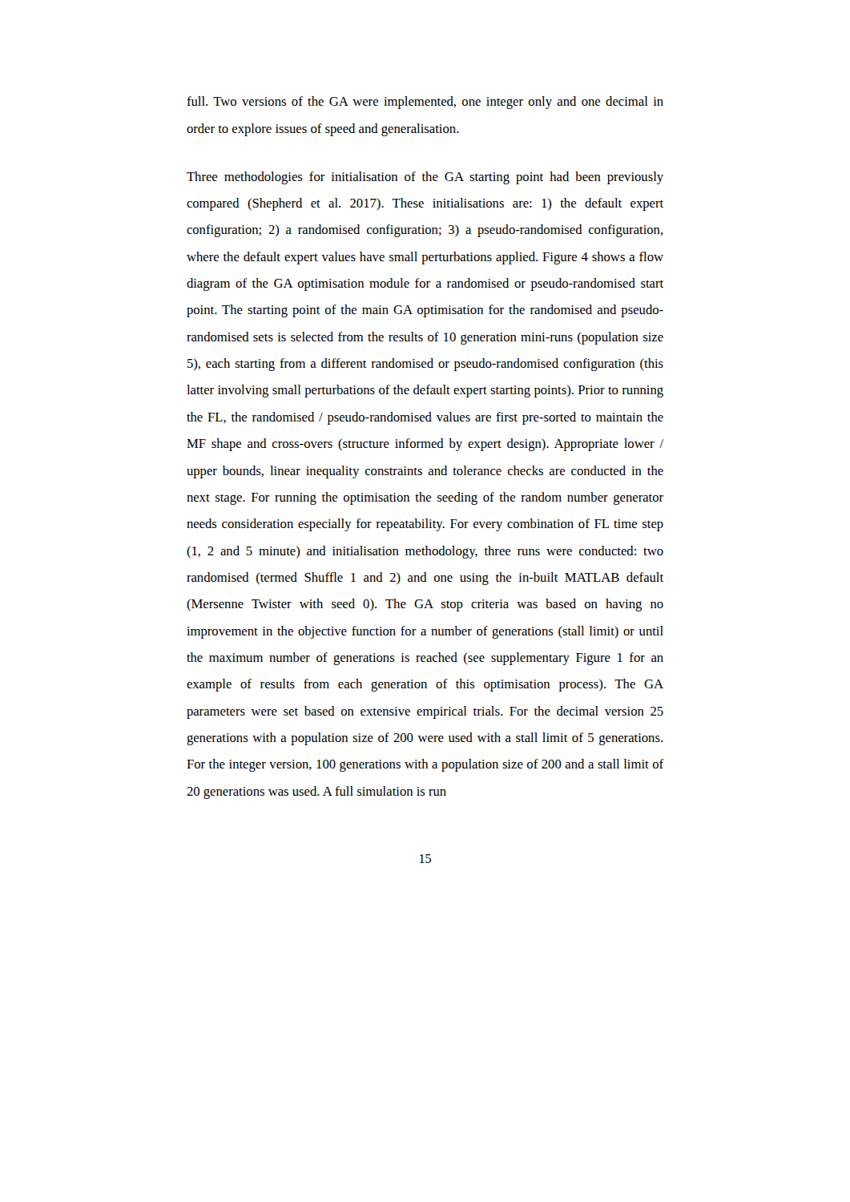full. Two versions of the GA were implemented, one integer only and one decimal in order to explore issues of speed and generalisation.
Three methodologies for initialisation of the GA starting point had been previously compared (Shepherd et al. 2017). These initialisations are: 1) the default expert configuration; 2) a randomised configuration; 3) a pseudo-randomised configuration, where the default expert values have small perturbations applied. Figure 4 shows a flow diagram of the GA optimisation module for a randomised or pseudo-randomised start point. The starting point of the main GA optimisation for the randomised and pseudo-randomised sets is selected from the results of 10 generation mini-runs (population size 5), each starting from a different randomised or pseudo-randomised configuration (this latter involving small perturbations of the default expert starting points). Prior to running the FL, the randomised / pseudo-randomised values are first pre-sorted to maintain the MF shape and cross-overs (structure informed by expert design). Appropriate lower / upper bounds, linear inequality constraints and tolerance checks are conducted in the next stage. For running the optimisation the seeding of the random number generator needs consideration especially for repeatability. For every combination of FL time step (1, 2 and 5 minute) and initialisation methodology, three runs were conducted: two randomised (termed Shuffle 1 and 2) and one using the in-built MATLAB default (Mersenne Twister with seed 0). The GA stop criteria was based on having no improvement in the objective function for a number of generations (stall limit) or until the maximum number of generations is reached (see supplementary Figure 1 for an example of results from each generation of this optimisation process). The GA parameters were set based on extensive empirical trials. For the decimal version 25 generations with a population size of 200 were used with a stall limit of 5 generations. For the integer version, 100 generations with a population size of 200 and a stall limit of 20 generations was used. A full simulation is run
15